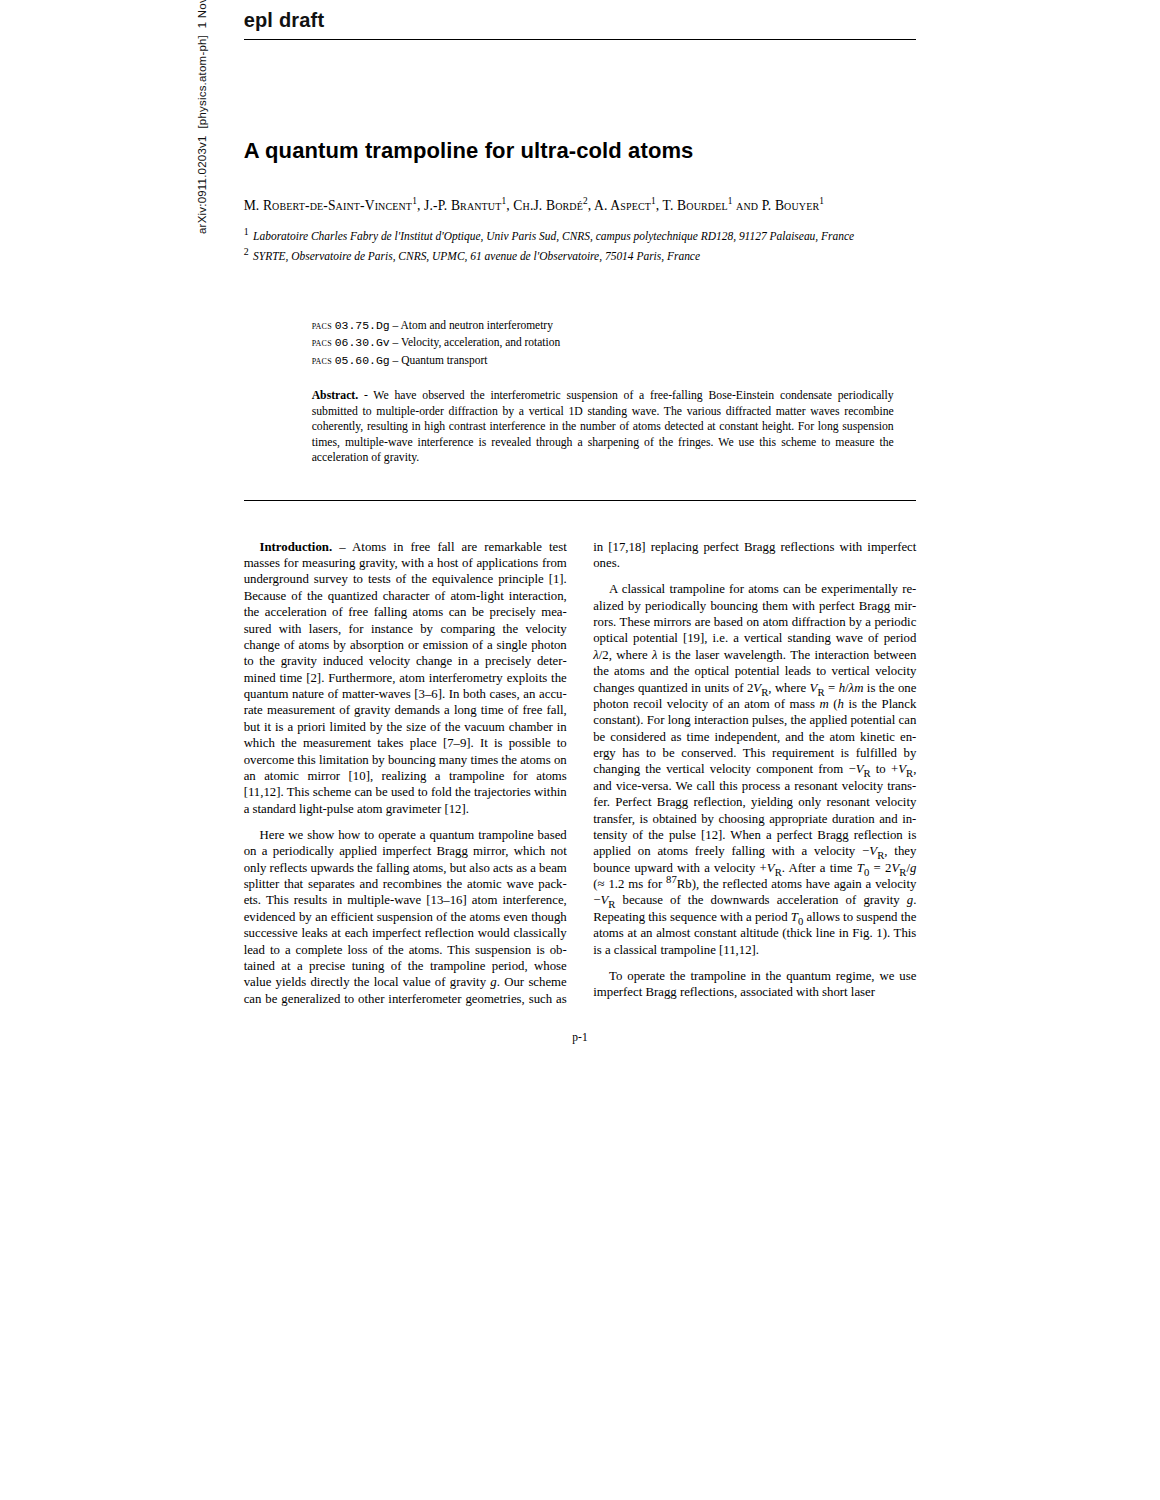arXiv:0911.0203v1 [physics.atom-ph] 1 Nov 2009
epl draft
A quantum trampoline for ultra-cold atoms
M. Robert-de-Saint-Vincent1, J.-P. Brantut1, Ch.J. Bordé2, A. Aspect1, T. Bourdel1 and P. Bouyer1
1 Laboratoire Charles Fabry de l'Institut d'Optique, Univ Paris Sud, CNRS, campus polytechnique RD128, 91127 Palaiseau, France
2 SYRTE, Observatoire de Paris, CNRS, UPMC, 61 avenue de l'Observatoire, 75014 Paris, France
pacs 03.75.Dg – Atom and neutron interferometry
pacs 06.30.Gv – Velocity, acceleration, and rotation
pacs 05.60.Gg – Quantum transport
Abstract. - We have observed the interferometric suspension of a free-falling Bose-Einstein condensate periodically submitted to multiple-order diffraction by a vertical 1D standing wave. The various diffracted matter waves recombine coherently, resulting in high contrast interference in the number of atoms detected at constant height. For long suspension times, multiple-wave interference is revealed through a sharpening of the fringes. We use this scheme to measure the acceleration of gravity.
Introduction. – Atoms in free fall are remarkable test masses for measuring gravity, with a host of applications from underground survey to tests of the equivalence principle [1]. Because of the quantized character of atom-light interaction, the acceleration of free falling atoms can be precisely measured with lasers, for instance by comparing the velocity change of atoms by absorption or emission of a single photon to the gravity induced velocity change in a precisely determined time [2]. Furthermore, atom interferometry exploits the quantum nature of matter-waves [3–6]. In both cases, an accurate measurement of gravity demands a long time of free fall, but it is a priori limited by the size of the vacuum chamber in which the measurement takes place [7–9]. It is possible to overcome this limitation by bouncing many times the atoms on an atomic mirror [10], realizing a trampoline for atoms [11,12]. This scheme can be used to fold the trajectories within a standard light-pulse atom gravimeter [12].
Here we show how to operate a quantum trampoline based on a periodically applied imperfect Bragg mirror, which not only reflects upwards the falling atoms, but also acts as a beam splitter that separates and recombines the atomic wave packets. This results in multiple-wave [13–16] atom interference, evidenced by an efficient suspension of the atoms even though successive leaks at each imperfect reflection would classically lead to a complete loss of the atoms. This suspension is obtained at a precise tuning of the trampoline period, whose value yields directly the local value of gravity g. Our scheme can be generalized to other interferometer geometries, such as in [17,18] replacing perfect Bragg reflections with imperfect ones.
A classical trampoline for atoms can be experimentally realized by periodically bouncing them with perfect Bragg mirrors. These mirrors are based on atom diffraction by a periodic optical potential [19], i.e. a vertical standing wave of period λ/2, where λ is the laser wavelength. The interaction between the atoms and the optical potential leads to vertical velocity changes quantized in units of 2VR, where VR = h/λm is the one photon recoil velocity of an atom of mass m (h is the Planck constant). For long interaction pulses, the applied potential can be considered as time independent, and the atom kinetic energy has to be conserved. This requirement is fulfilled by changing the vertical velocity component from −VR to +VR, and vice-versa. We call this process a resonant velocity transfer. Perfect Bragg reflection, yielding only resonant velocity transfer, is obtained by choosing appropriate duration and intensity of the pulse [12]. When a perfect Bragg reflection is applied on atoms freely falling with a velocity −VR, they bounce upward with a velocity +VR. After a time T0 = 2VR/g (≈ 1.2 ms for 87Rb), the reflected atoms have again a velocity −VR because of the downwards acceleration of gravity g. Repeating this sequence with a period T0 allows to suspend the atoms at an almost constant altitude (thick line in Fig. 1). This is a classical trampoline [11,12].
To operate the trampoline in the quantum regime, we use imperfect Bragg reflections, associated with short laser
p-1